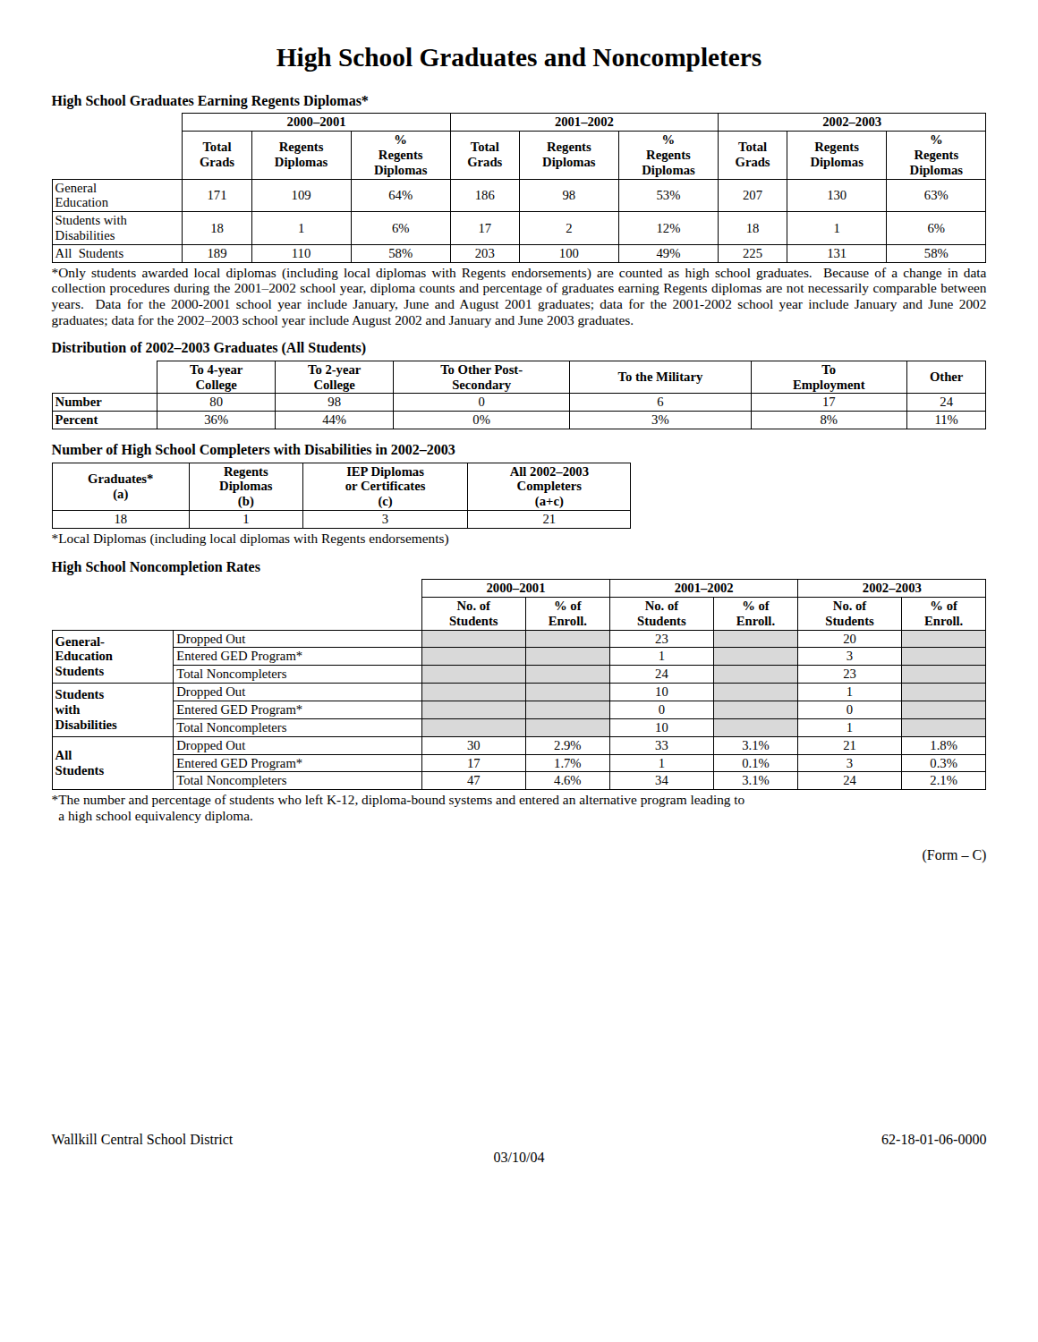High School Graduates and Noncompleters
High School Graduates Earning Regents Diplomas*
| | 2000–2001 | 2001–2002 | 2002–2003 |
| Total Grads | Regents Diplomas | % Regents Diplomas | Total Grads | Regents Diplomas | % Regents Diplomas | Total Grads | Regents Diplomas | % Regents Diplomas |
| General Education | 171 | 109 | 64% | 186 | 98 | 53% | 207 | 130 | 63% |
| Students with Disabilities | 18 | 1 | 6% | 17 | 2 | 12% | 18 | 1 | 6% |
| All Students | 189 | 110 | 58% | 203 | 100 | 49% | 225 | 131 | 58% |
*Only students awarded local diplomas (including local diplomas with Regents endorsements) are counted as high school graduates. Because of a change in data collection procedures during the 2001–2002 school year, diploma counts and percentage of graduates earning Regents diplomas are not necessarily comparable between years. Data for the 2000-2001 school year include January, June and August 2001 graduates; data for the 2001-2002 school year include January and June 2002 graduates; data for the 2002–2003 school year include August 2002 and January and June 2003 graduates.
Distribution of 2002–2003 Graduates (All Students)
| | To 4-year College | To 2-year College | To Other Post- Secondary | To the Military | To Employment | Other |
| Number | 80 | 98 | 0 | 6 | 17 | 24 |
| Percent | 36% | 44% | 0% | 3% | 8% | 11% |
Number of High School Completers with Disabilities in 2002–2003
| Graduates* (a) | Regents Diplomas (b) | IEP Diplomas or Certificates (c) | All 2002–2003 Completers (a+c) |
| --- | --- | --- | --- |
| 18 | 1 | 3 | 21 |
*Local Diplomas (including local diplomas with Regents endorsements)
High School Noncompletion Rates
| | 2000–2001 | 2001–2002 | 2002–2003 |
| | No. of Students | % of Enroll. | No. of Students | % of Enroll. | No. of Students | % of Enroll. |
| General- Education Students | Dropped Out | | | 23 | | 20 | |
| Entered GED Program* | | | 1 | | 3 | |
| Total Noncompleters | | | 24 | | 23 | |
| Students with Disabilities | Dropped Out | | | 10 | | 1 | |
| Entered GED Program* | | | 0 | | 0 | |
| Total Noncompleters | | | 10 | | 1 | |
| All Students | Dropped Out | 30 | 2.9% | 33 | 3.1% | 21 | 1.8% |
| Entered GED Program* | 17 | 1.7% | 1 | 0.1% | 3 | 0.3% |
| Total Noncompleters | 47 | 4.6% | 34 | 3.1% | 24 | 2.1% |
*The number and percentage of students who left K-12, diploma-bound systems and entered an alternative program leading to
a high school equivalency diploma.
(Form – C)
Wallkill Central School District 62-18-01-06-0000
03/10/04